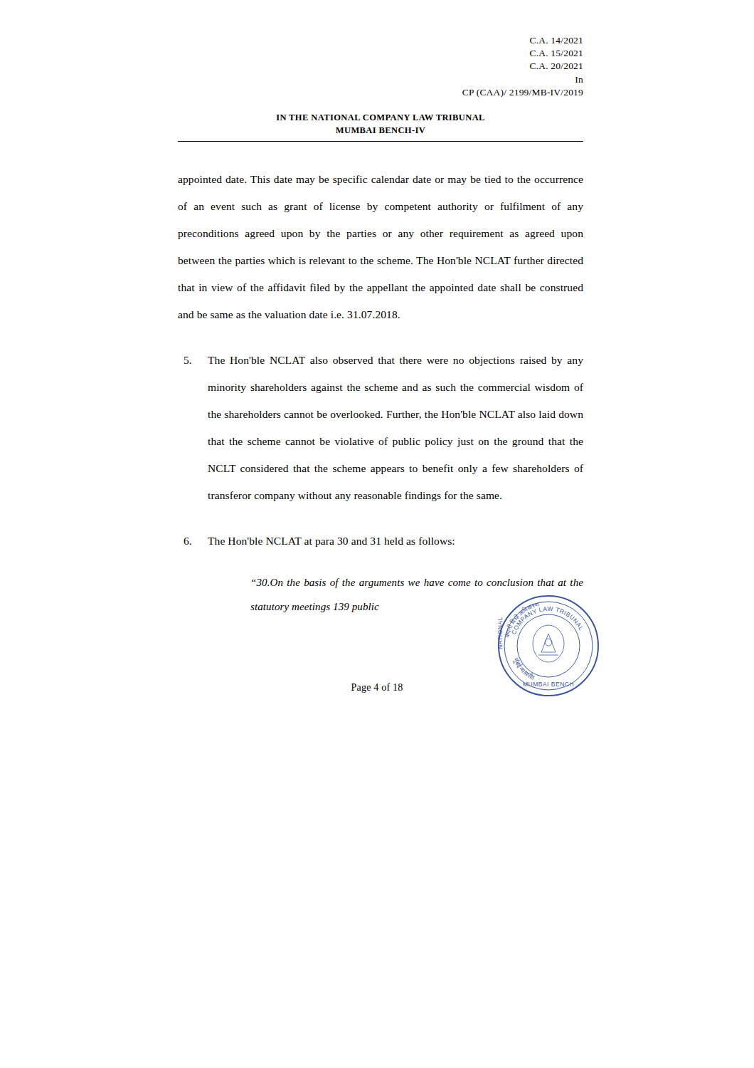C.A. 14/2021
C.A. 15/2021
C.A. 20/2021
In
CP (CAA)/ 2199/MB-IV/2019
IN THE NATIONAL COMPANY LAW TRIBUNAL
MUMBAI BENCH-IV
appointed date. This date may be specific calendar date or may be tied to the occurrence of an event such as grant of license by competent authority or fulfilment of any preconditions agreed upon by the parties or any other requirement as agreed upon between the parties which is relevant to the scheme. The Hon'ble NCLAT further directed that in view of the affidavit filed by the appellant the appointed date shall be construed and be same as the valuation date i.e. 31.07.2018.
The Hon'ble NCLAT also observed that there were no objections raised by any minority shareholders against the scheme and as such the commercial wisdom of the shareholders cannot be overlooked. Further, the Hon'ble NCLAT also laid down that the scheme cannot be violative of public policy just on the ground that the NCLT considered that the scheme appears to benefit only a few shareholders of transferor company without any reasonable findings for the same.
The Hon'ble NCLAT at para 30 and 31 held as follows:
“30.On the basis of the arguments we have come to conclusion that at the statutory meetings 139 public
Page 4 of 18
कंपनी विधी अधिकरण COMPANY LAW TRIBUNAL मुंबई न्यायपीठ MUMBAI BENCH NATIONAL